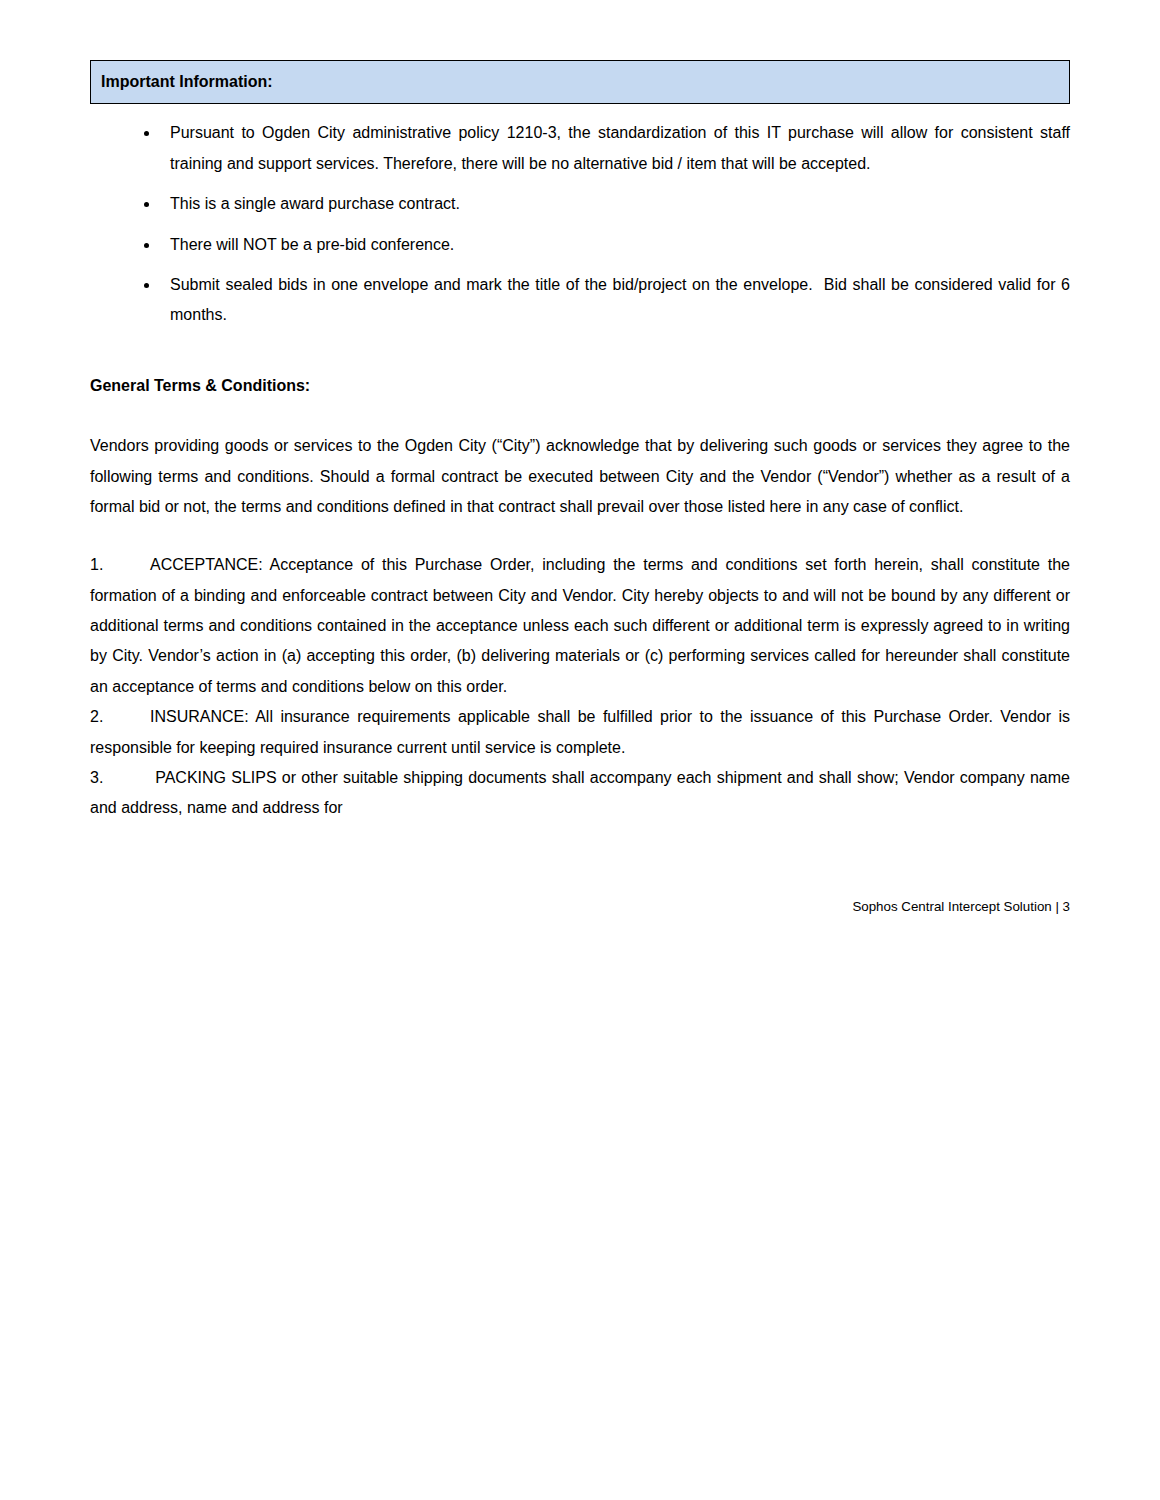Important Information:
Pursuant to Ogden City administrative policy 1210-3, the standardization of this IT purchase will allow for consistent staff training and support services. Therefore, there will be no alternative bid / item that will be accepted.
This is a single award purchase contract.
There will NOT be a pre-bid conference.
Submit sealed bids in one envelope and mark the title of the bid/project on the envelope. Bid shall be considered valid for 6 months.
General Terms & Conditions:
Vendors providing goods or services to the Ogden City (“City”) acknowledge that by delivering such goods or services they agree to the following terms and conditions. Should a formal contract be executed between City and the Vendor (“Vendor”) whether as a result of a formal bid or not, the terms and conditions defined in that contract shall prevail over those listed here in any case of conflict.
1. ACCEPTANCE: Acceptance of this Purchase Order, including the terms and conditions set forth herein, shall constitute the formation of a binding and enforceable contract between City and Vendor. City hereby objects to and will not be bound by any different or additional terms and conditions contained in the acceptance unless each such different or additional term is expressly agreed to in writing by City. Vendor’s action in (a) accepting this order, (b) delivering materials or (c) performing services called for hereunder shall constitute an acceptance of terms and conditions below on this order.
2. INSURANCE: All insurance requirements applicable shall be fulfilled prior to the issuance of this Purchase Order. Vendor is responsible for keeping required insurance current until service is complete.
3. PACKING SLIPS or other suitable shipping documents shall accompany each shipment and shall show; Vendor company name and address, name and address for
Sophos Central Intercept Solution | 3